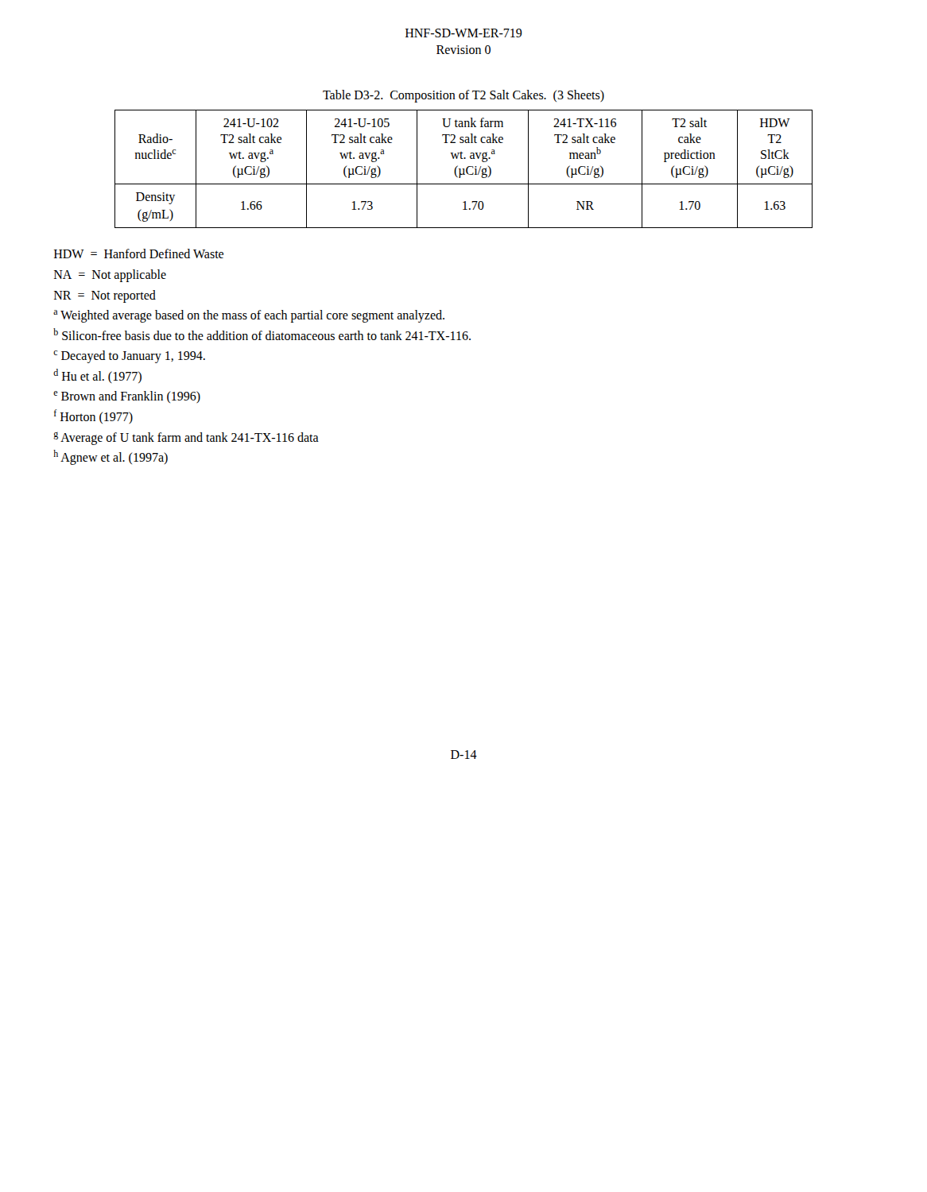HNF-SD-WM-ER-719
Revision 0
Table D3-2. Composition of T2 Salt Cakes. (3 Sheets)
| Radio- nuclide c | 241-U-102 T2 salt cake wt. avg. a (µCi/g) | 241-U-105 T2 salt cake wt. avg. a (µCi/g) | U tank farm T2 salt cake wt. avg. a (µCi/g) | 241-TX-116 T2 salt cake mean b (µCi/g) | T2 salt cake prediction (µCi/g) | HDW T2 SltCk (µCi/g) |
| --- | --- | --- | --- | --- | --- | --- |
| Density (g/mL) | 1.66 | 1.73 | 1.70 | NR | 1.70 | 1.63 |
HDW = Hanford Defined Waste
NA = Not applicable
NR = Not reported
a Weighted average based on the mass of each partial core segment analyzed.
b Silicon-free basis due to the addition of diatomaceous earth to tank 241-TX-116.
c Decayed to January 1, 1994.
d Hu et al. (1977)
e Brown and Franklin (1996)
f Horton (1977)
g Average of U tank farm and tank 241-TX-116 data
h Agnew et al. (1997a)
D-14